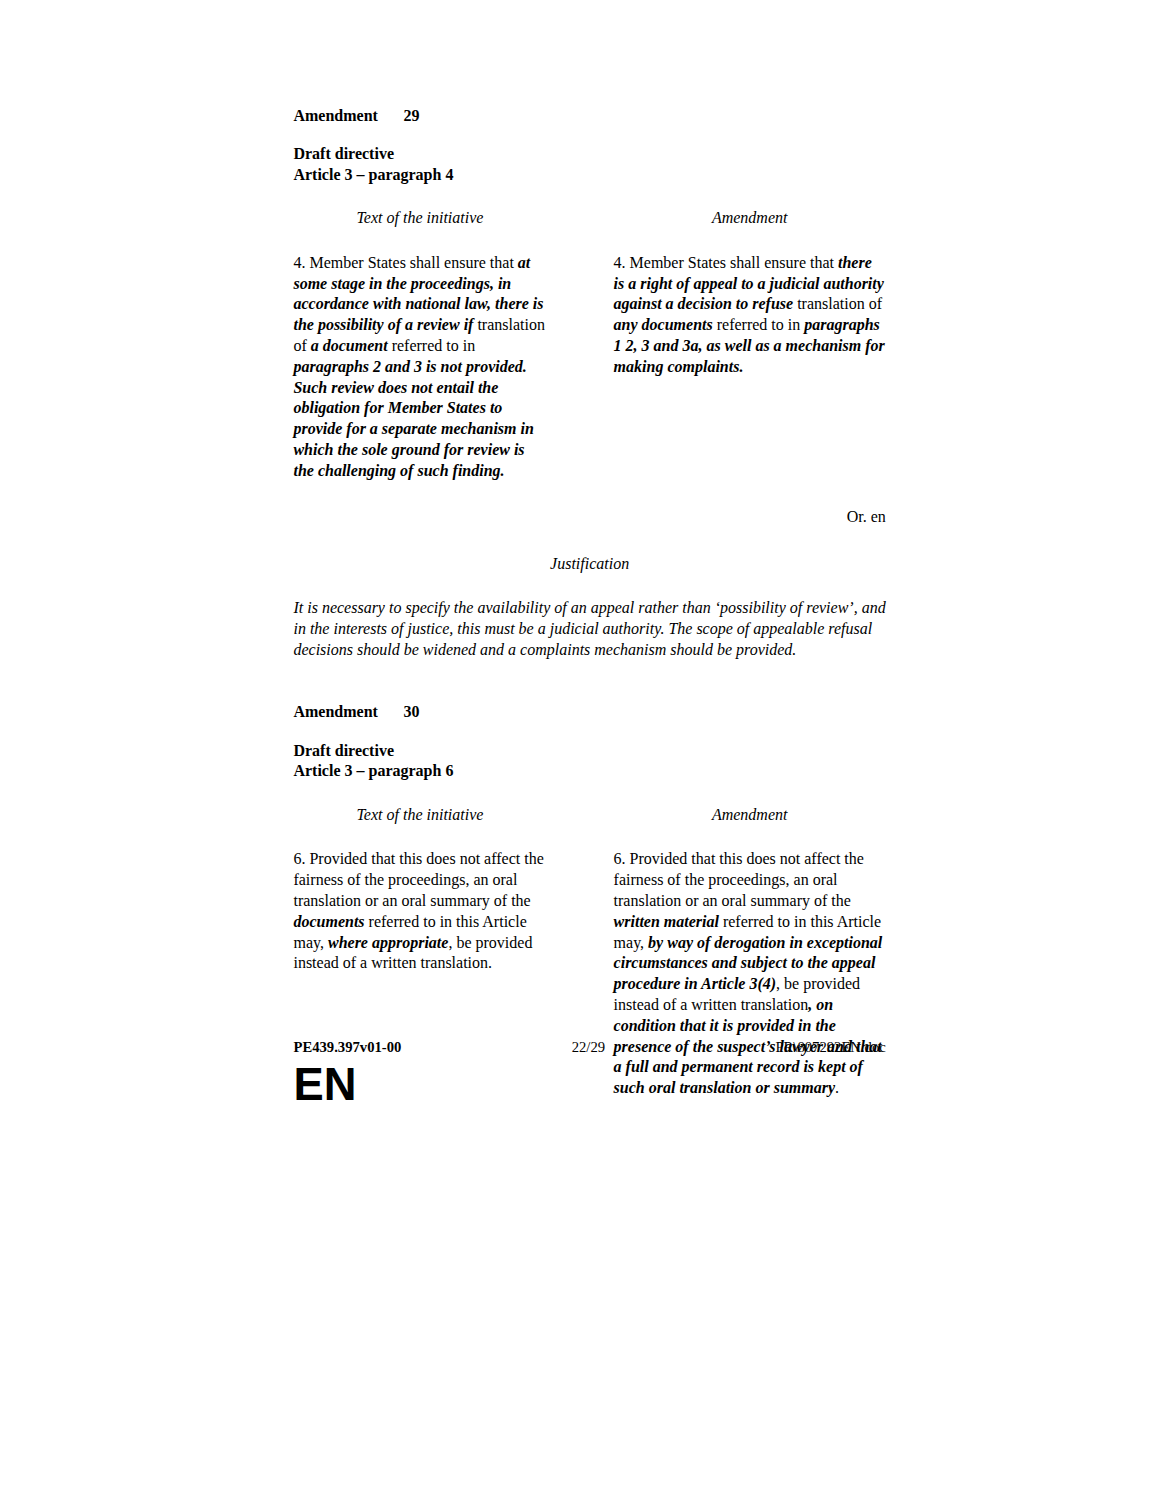Amendment29
Draft directive
Article 3 – paragraph 4
| Text of the initiative | Amendment |
| 4. Member States shall ensure that at some stage in the proceedings, in accordance with national law, there is the possibility of a review if translation of a document referred to in paragraphs 2 and 3 is not provided. Such review does not entail the obligation for Member States to provide for a separate mechanism in which the sole ground for review is the challenging of such finding. | 4. Member States shall ensure that there is a right of appeal to a judicial authority against a decision to refuse translation of any documents referred to in paragraphs 1 2, 3 and 3a, as well as a mechanism for making complaints. |
Or. en
Justification
It is necessary to specify the availability of an appeal rather than ‘possibility of review’, and in the interests of justice, this must be a judicial authority. The scope of appealable refusal decisions should be widened and a complaints mechanism should be provided.
Amendment30
Draft directive
Article 3 – paragraph 6
| Text of the initiative | Amendment |
| 6. Provided that this does not affect the fairness of the proceedings, an oral translation or an oral summary of the documents referred to in this Article may, where appropriate , be provided instead of a written translation. | 6. Provided that this does not affect the fairness of the proceedings, an oral translation or an oral summary of the written material referred to in this Article may, by way of derogation in exceptional circumstances and subject to the appeal procedure in Article 3(4) , be provided instead of a written translation , on condition that it is provided in the presence of the suspect’s lawyer and that a full and permanent record is kept of such oral translation or summary . |
PE439.397v01-00 22/29 PR\807292EN.doc
EN